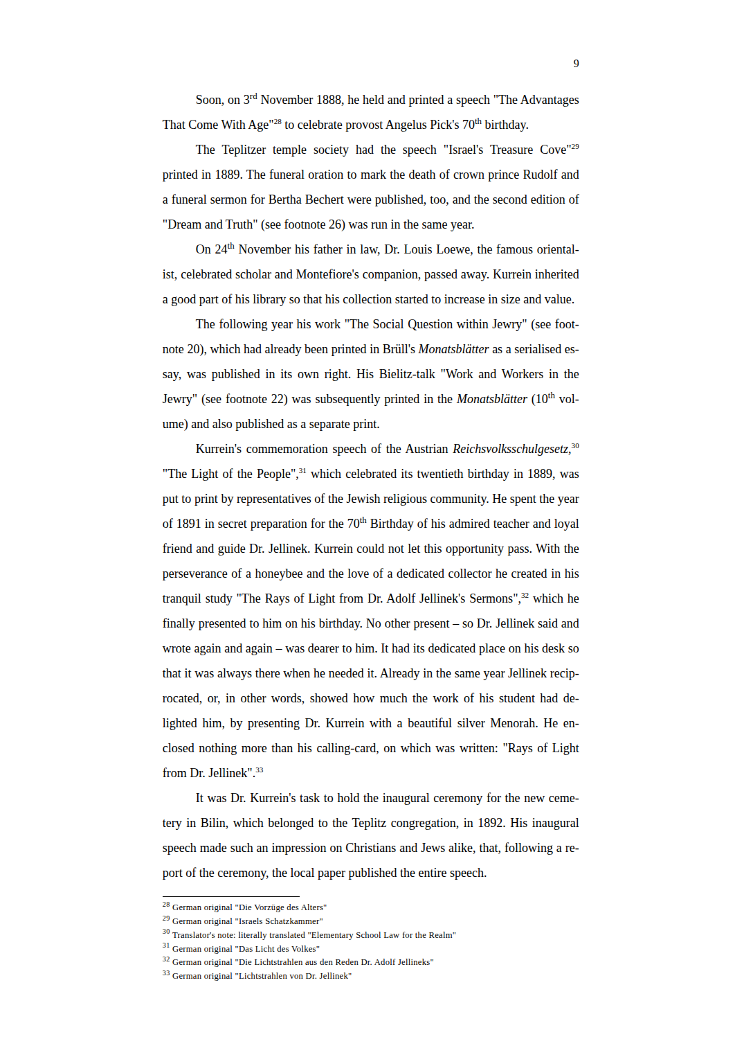9
Soon, on 3rd November 1888, he held and printed a speech "The Advantages That Come With Age"28 to celebrate provost Angelus Pick's 70th birthday.
The Teplitzer temple society had the speech "Israel's Treasure Cove"29 printed in 1889. The funeral oration to mark the death of crown prince Rudolf and a funeral sermon for Bertha Bechert were published, too, and the second edition of "Dream and Truth" (see footnote 26) was run in the same year.
On 24th November his father in law, Dr. Louis Loewe, the famous orientalist, celebrated scholar and Montefiore's companion, passed away. Kurrein inherited a good part of his library so that his collection started to increase in size and value.
The following year his work "The Social Question within Jewry" (see footnote 20), which had already been printed in Brüll's Monatsblätter as a serialised essay, was published in its own right. His Bielitz-talk "Work and Workers in the Jewry" (see footnote 22) was subsequently printed in the Monatsblätter (10th volume) and also published as a separate print.
Kurrein's commemoration speech of the Austrian Reichsvolksschulgesetz,30 "The Light of the People",31 which celebrated its twentieth birthday in 1889, was put to print by representatives of the Jewish religious community. He spent the year of 1891 in secret preparation for the 70th Birthday of his admired teacher and loyal friend and guide Dr. Jellinek. Kurrein could not let this opportunity pass. With the perseverance of a honeybee and the love of a dedicated collector he created in his tranquil study "The Rays of Light from Dr. Adolf Jellinek's Sermons",32 which he finally presented to him on his birthday. No other present – so Dr. Jellinek said and wrote again and again – was dearer to him. It had its dedicated place on his desk so that it was always there when he needed it. Already in the same year Jellinek reciprocated, or, in other words, showed how much the work of his student had delighted him, by presenting Dr. Kurrein with a beautiful silver Menorah. He enclosed nothing more than his calling-card, on which was written: "Rays of Light from Dr. Jellinek".33
It was Dr. Kurrein's task to hold the inaugural ceremony for the new cemetery in Bilin, which belonged to the Teplitz congregation, in 1892. His inaugural speech made such an impression on Christians and Jews alike, that, following a report of the ceremony, the local paper published the entire speech.
28German original "Die Vorzüge des Alters"
29German original "Israels Schatzkammer"
30Translator's note: literally translated "Elementary School Law for the Realm"
31German original "Das Licht des Volkes"
32German original "Die Lichtstrahlen aus den Reden Dr. Adolf Jellineks"
33German original "Lichtstrahlen von Dr. Jellinek"